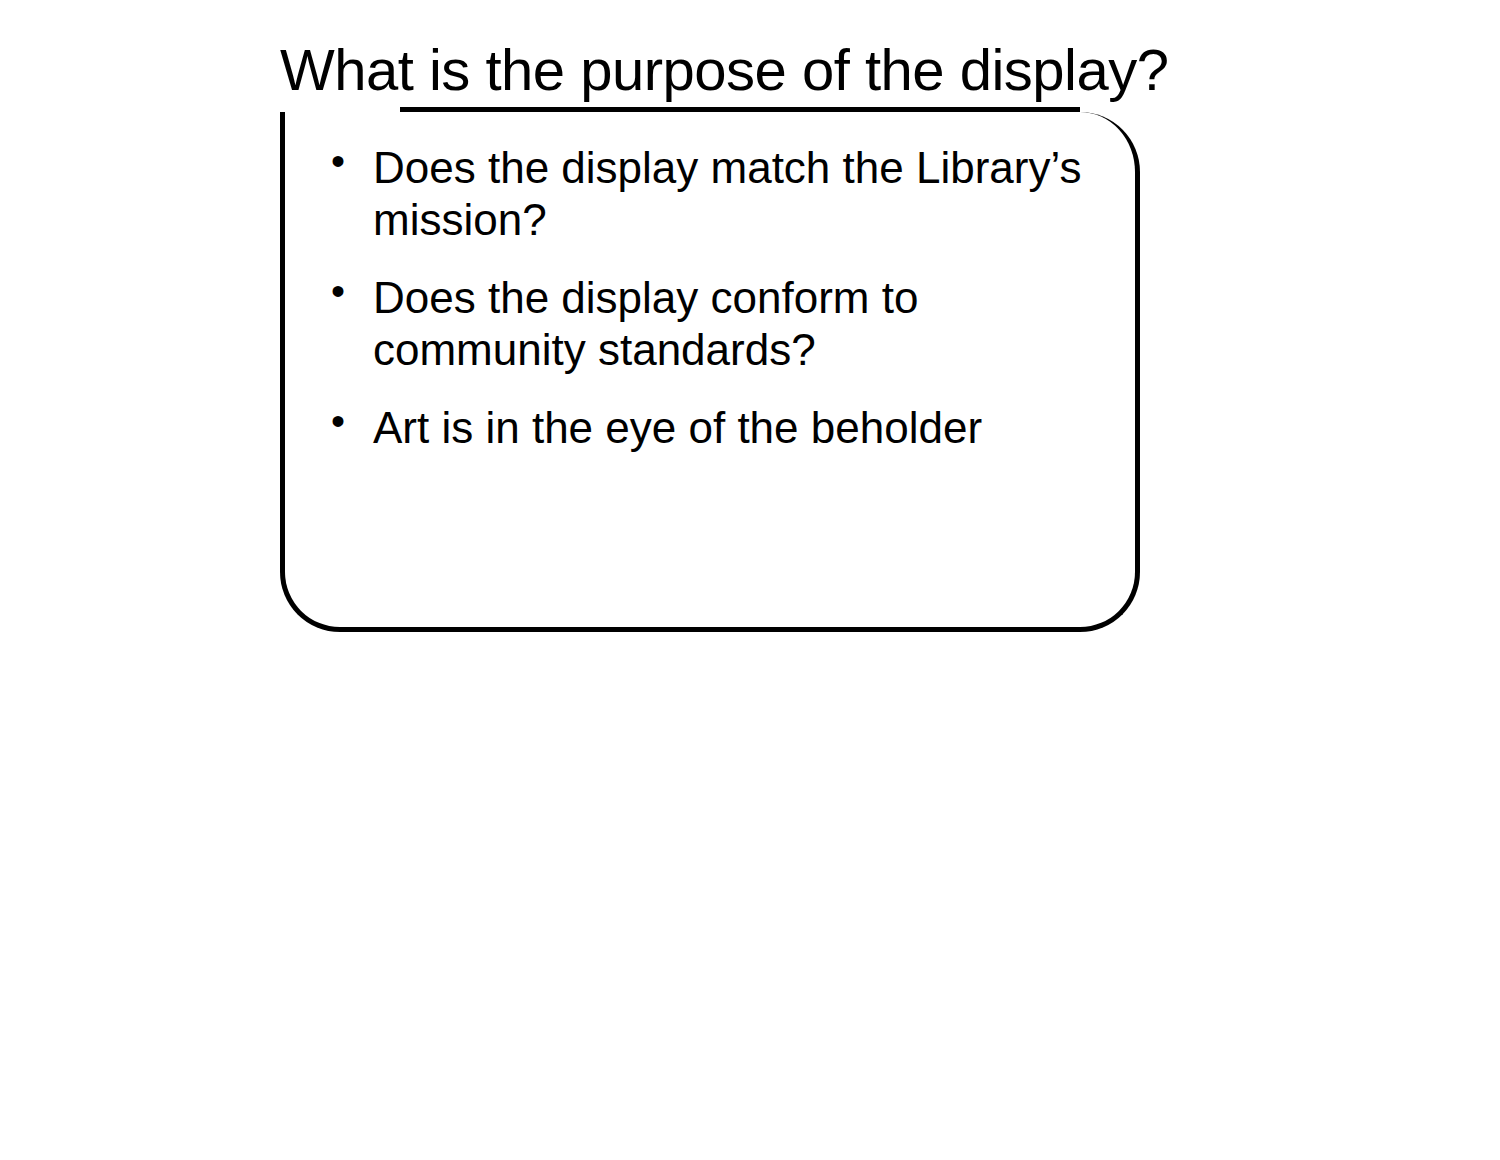What is the purpose of the display?
Does the display match the Library’s mission?
Does the display conform to community standards?
Art is in the eye of the beholder